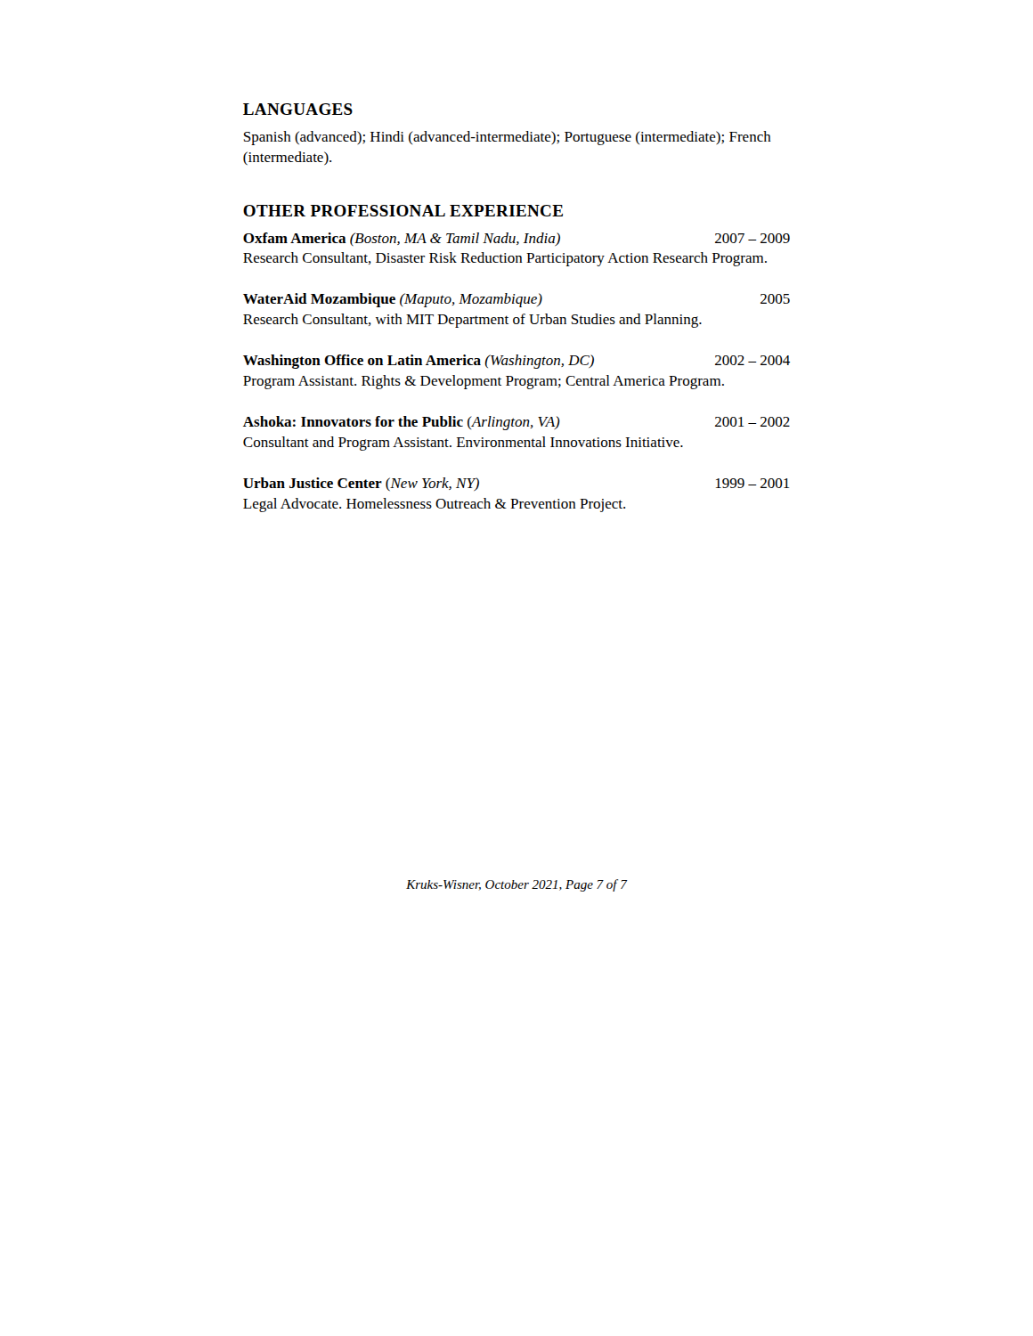Languages
Spanish (advanced); Hindi (advanced-intermediate); Portuguese (intermediate); French (intermediate).
Other Professional Experience
Oxfam America (Boston, MA & Tamil Nadu, India)
2007 – 2009
Research Consultant, Disaster Risk Reduction Participatory Action Research Program.
WaterAid Mozambique (Maputo, Mozambique)
2005
Research Consultant, with MIT Department of Urban Studies and Planning.
Washington Office on Latin America (Washington, DC)
2002 – 2004
Program Assistant. Rights & Development Program; Central America Program.
Ashoka: Innovators for the Public (Arlington, VA)
2001 – 2002
Consultant and Program Assistant. Environmental Innovations Initiative.
Urban Justice Center (New York, NY)
1999 – 2001
Legal Advocate. Homelessness Outreach & Prevention Project.
Kruks-Wisner, October 2021, Page 7 of 7